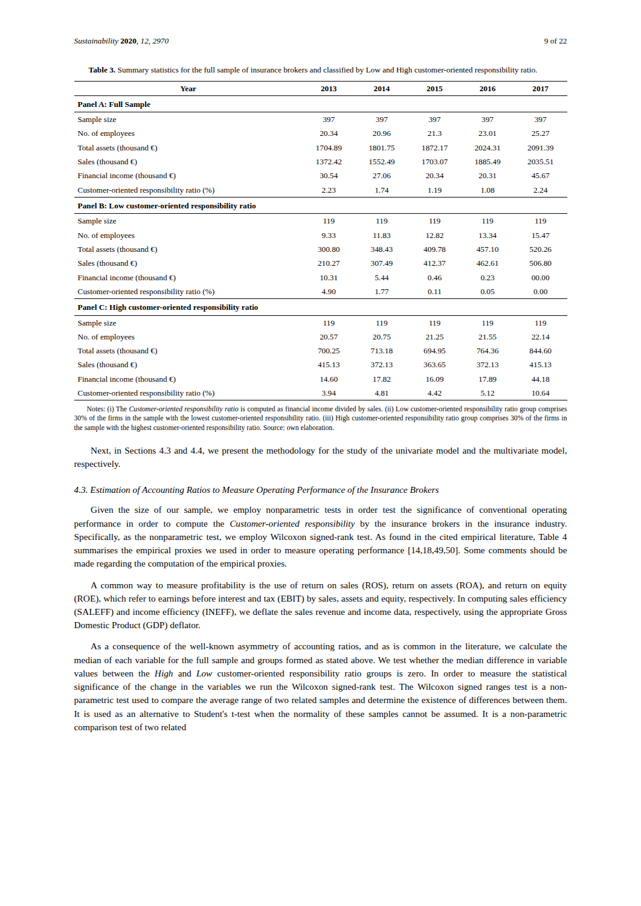Sustainability 2020, 12, 2970
9 of 22
Table 3. Summary statistics for the full sample of insurance brokers and classified by Low and High customer-oriented responsibility ratio.
| Year | 2013 | 2014 | 2015 | 2016 | 2017 |
| --- | --- | --- | --- | --- | --- |
| Panel A: Full Sample |
| Sample size | 397 | 397 | 397 | 397 | 397 |
| No. of employees | 20.34 | 20.96 | 21.3 | 23.01 | 25.27 |
| Total assets (thousand €) | 1704.89 | 1801.75 | 1872.17 | 2024.31 | 2091.39 |
| Sales (thousand €) | 1372.42 | 1552.49 | 1703.07 | 1885.49 | 2035.51 |
| Financial income (thousand €) | 30.54 | 27.06 | 20.34 | 20.31 | 45.67 |
| Customer-oriented responsibility ratio (%) | 2.23 | 1.74 | 1.19 | 1.08 | 2.24 |
| Panel B: Low customer-oriented responsibility ratio |
| Sample size | 119 | 119 | 119 | 119 | 119 |
| No. of employees | 9.33 | 11.83 | 12.82 | 13.34 | 15.47 |
| Total assets (thousand €) | 300.80 | 348.43 | 409.78 | 457.10 | 520.26 |
| Sales (thousand €) | 210.27 | 307.49 | 412.37 | 462.61 | 506.80 |
| Financial income (thousand €) | 10.31 | 5.44 | 0.46 | 0.23 | 00.00 |
| Customer-oriented responsibility ratio (%) | 4.90 | 1.77 | 0.11 | 0.05 | 0.00 |
| Panel C: High customer-oriented responsibility ratio |
| Sample size | 119 | 119 | 119 | 119 | 119 |
| No. of employees | 20.57 | 20.75 | 21.25 | 21.55 | 22.14 |
| Total assets (thousand €) | 700.25 | 713.18 | 694.95 | 764.36 | 844.60 |
| Sales (thousand €) | 415.13 | 372.13 | 363.65 | 372.13 | 415.13 |
| Financial income (thousand €) | 14.60 | 17.82 | 16.09 | 17.89 | 44.18 |
| Customer-oriented responsibility ratio (%) | 3.94 | 4.81 | 4.42 | 5.12 | 10.64 |
Notes: (i) The Customer-oriented responsibility ratio is computed as financial income divided by sales. (ii) Low customer-oriented responsibility ratio group comprises 30% of the firms in the sample with the lowest customer-oriented responsibility ratio. (iii) High customer-oriented responsibility ratio group comprises 30% of the firms in the sample with the highest customer-oriented responsibility ratio. Source: own elaboration.
Next, in Sections 4.3 and 4.4, we present the methodology for the study of the univariate model and the multivariate model, respectively.
4.3. Estimation of Accounting Ratios to Measure Operating Performance of the Insurance Brokers
Given the size of our sample, we employ nonparametric tests in order test the significance of conventional operating performance in order to compute the Customer-oriented responsibility by the insurance brokers in the insurance industry. Specifically, as the nonparametric test, we employ Wilcoxon signed-rank test. As found in the cited empirical literature, Table 4 summarises the empirical proxies we used in order to measure operating performance [14,18,49,50]. Some comments should be made regarding the computation of the empirical proxies.
A common way to measure profitability is the use of return on sales (ROS), return on assets (ROA), and return on equity (ROE), which refer to earnings before interest and tax (EBIT) by sales, assets and equity, respectively. In computing sales efficiency (SALEFF) and income efficiency (INEFF), we deflate the sales revenue and income data, respectively, using the appropriate Gross Domestic Product (GDP) deflator.
As a consequence of the well-known asymmetry of accounting ratios, and as is common in the literature, we calculate the median of each variable for the full sample and groups formed as stated above. We test whether the median difference in variable values between the High and Low customer-oriented responsibility ratio groups is zero. In order to measure the statistical significance of the change in the variables we run the Wilcoxon signed-rank test. The Wilcoxon signed ranges test is a non-parametric test used to compare the average range of two related samples and determine the existence of differences between them. It is used as an alternative to Student's t-test when the normality of these samples cannot be assumed. It is a non-parametric comparison test of two related